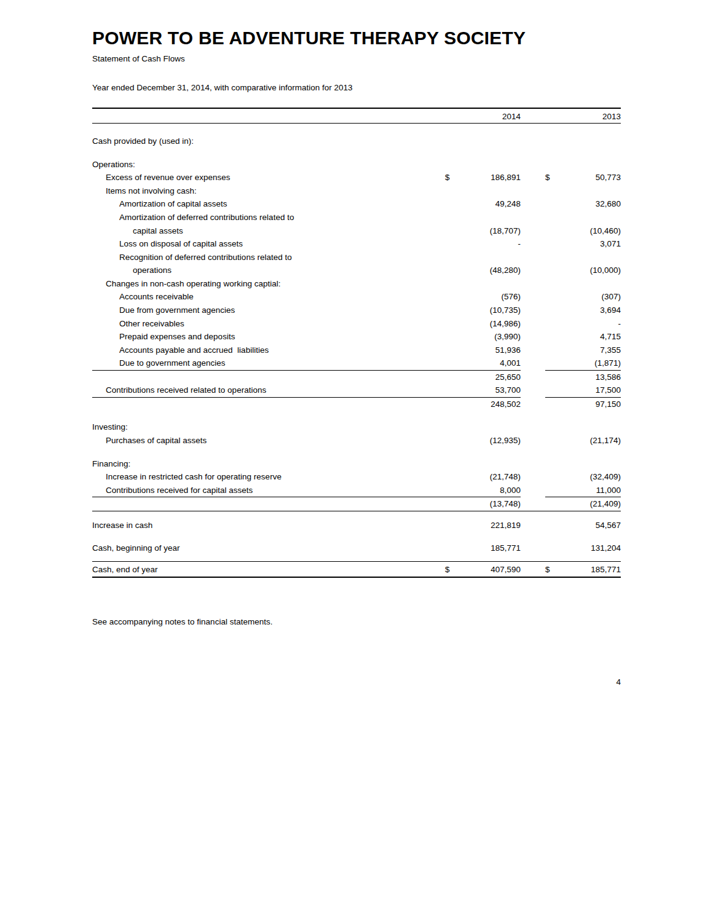POWER TO BE ADVENTURE THERAPY SOCIETY
Statement of Cash Flows
Year ended December 31, 2014, with comparative information for 2013
| | | 2014 | | | 2013 |
| Cash provided by (used in): | | | | | |
| Operations: | | | | | |
| Excess of revenue over expenses | $ | 186,891 | | $ | 50,773 |
| Items not involving cash: | | | | | |
| Amortization of capital assets | | 49,248 | | | 32,680 |
| Amortization of deferred contributions related to | | | | | |
| capital assets | | (18,707) | | | (10,460) |
| Loss on disposal of capital assets | | - | | | 3,071 |
| Recognition of deferred contributions related to | | | | | |
| operations | | (48,280) | | | (10,000) |
| Changes in non-cash operating working captial: | | | | | |
| Accounts receivable | | (576) | | | (307) |
| Due from government agencies | | (10,735) | | | 3,694 |
| Other receivables | | (14,986) | | | - |
| Prepaid expenses and deposits | | (3,990) | | | 4,715 |
| Accounts payable and accrued liabilities | | 51,936 | | | 7,355 |
| Due to government agencies | | 4,001 | | | (1,871) |
| | | 25,650 | | | 13,586 |
| Contributions received related to operations | | 53,700 | | | 17,500 |
| | | 248,502 | | | 97,150 |
| Investing: | | | | | |
| Purchases of capital assets | | (12,935) | | | (21,174) |
| Financing: | | | | | |
| Increase in restricted cash for operating reserve | | (21,748) | | | (32,409) |
| Contributions received for capital assets | | 8,000 | | | 11,000 |
| | | (13,748) | | | (21,409) |
| Increase in cash | | 221,819 | | | 54,567 |
| Cash, beginning of year | | 185,771 | | | 131,204 |
| Cash, end of year | $ | 407,590 | | $ | 185,771 |
See accompanying notes to financial statements.
4